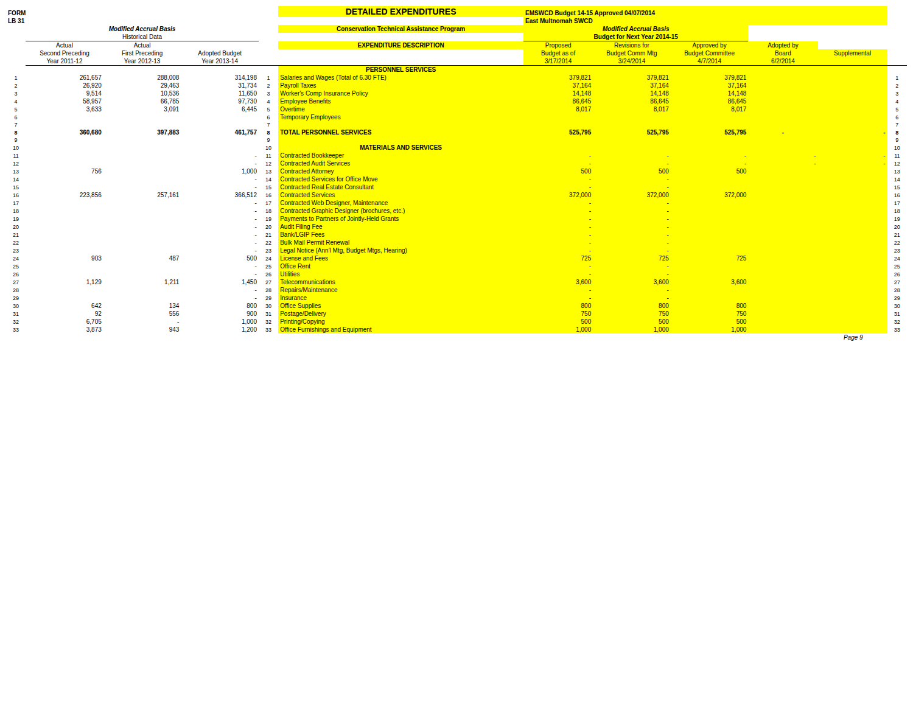| FORM | | | DETAILED EXPENDITURES | EMSWCD Budget 14-15 Approved 04/07/2014 | |
| LB 31 | | | | East Multnomah SWCD | |
| | Modified Accrual Basis | | Conservation Technical Assistance Program | Modified Accrual Basis | | |
| | Historical Data | | | Budget for Next Year 2014-15 | | |
| | Actual | Actual | | | EXPENDITURE DESCRIPTION | Proposed | Revisions for | Approved by | Adopted by | | |
| | Second Preceding | First Preceding | Adopted Budget | | | Budget as of | Budget Comm Mtg | Budget Committee | Board | Supplemental | |
| | Year 2011-12 | Year 2012-13 | Year 2013-14 | | | 3/17/2014 | 3/24/2014 | 4/7/2014 | 6/2/2014 | | |
| | | | | | PERSONNEL SERVICES | | | | | | |
| 1 | 261,657 | 288,008 | 314,198 | 1 | Salaries and Wages (Total of 6.30 FTE) | 379,821 | 379,821 | 379,821 | | | 1 |
| 2 | 26,920 | 29,463 | 31,734 | 2 | Payroll Taxes | 37,164 | 37,164 | 37,164 | | | 2 |
| 3 | 9,514 | 10,536 | 11,650 | 3 | Worker's Comp Insurance Policy | 14,148 | 14,148 | 14,148 | | | 3 |
| 4 | 58,957 | 66,785 | 97,730 | 4 | Employee Benefits | 86,645 | 86,645 | 86,645 | | | 4 |
| 5 | 3,633 | 3,091 | 6,445 | 5 | Overtime | 8,017 | 8,017 | 8,017 | | | 5 |
| 6 | | | | 6 | Temporary Employees | | | | | | 6 |
| 7 | | | | 7 | | | | | | | 7 |
| 8 | 360,680 | 397,883 | 461,757 | 8 | TOTAL PERSONNEL SERVICES | 525,795 | 525,795 | 525,795 | - | - | 8 |
| 9 | | | | 9 | | | | | | | 9 |
| 10 | | | | 10 | MATERIALS AND SERVICES | | | | | | 10 |
| 11 | | | - | 11 | Contracted Bookkeeper | - | - | - | - | - | 11 |
| 12 | | | - | 12 | Contracted Audit Services | - | - | - | - | - | 12 |
| 13 | 756 | | 1,000 | 13 | Contracted Attorney | 500 | 500 | 500 | | | 13 |
| 14 | | | - | 14 | Contracted Services for Office Move | - | - | | | | 14 |
| 15 | | | - | 15 | Contracted Real Estate Consultant | - | - | | | | 15 |
| 16 | 223,856 | 257,161 | 366,512 | 16 | Contracted Services | 372,000 | 372,000 | 372,000 | | | 16 |
| 17 | | | - | 17 | Contracted Web Designer, Maintenance | - | - | | | | 17 |
| 18 | | | - | 18 | Contracted Graphic Designer (brochures, etc.) | - | - | | | | 18 |
| 19 | | | - | 19 | Payments to Partners of Jointly-Held Grants | - | - | | | | 19 |
| 20 | | | - | 20 | Audit Filing Fee | - | - | | | | 20 |
| 21 | | | - | 21 | Bank/LGIP Fees | - | - | | | | 21 |
| 22 | | | - | 22 | Bulk Mail Permit Renewal | - | - | | | | 22 |
| 23 | | | - | 23 | Legal Notice (Ann'l Mtg, Budget Mtgs, Hearing) | - | - | | | | 23 |
| 24 | 903 | 487 | 500 | 24 | License and Fees | 725 | 725 | 725 | | | 24 |
| 25 | | | - | 25 | Office Rent | - | - | | | | 25 |
| 26 | | | - | 26 | Utilities | - | - | | | | 26 |
| 27 | 1,129 | 1,211 | 1,450 | 27 | Telecommunications | 3,600 | 3,600 | 3,600 | | | 27 |
| 28 | | | - | 28 | Repairs/Maintenance | - | - | | | | 28 |
| 29 | | | - | 29 | Insurance | - | - | | | | 29 |
| 30 | 642 | 134 | 800 | 30 | Office Supplies | 800 | 800 | 800 | | | 30 |
| 31 | 92 | 556 | 900 | 31 | Postage/Delivery | 750 | 750 | 750 | | | 31 |
| 32 | 6,705 | - | 1,000 | 32 | Printing/Copying | 500 | 500 | 500 | | | 32 |
| 33 | 3,873 | 943 | 1,200 | 33 | Office Furnishings and Equipment | 1,000 | 1,000 | 1,000 | | | 33 |
| | Page 9 | |